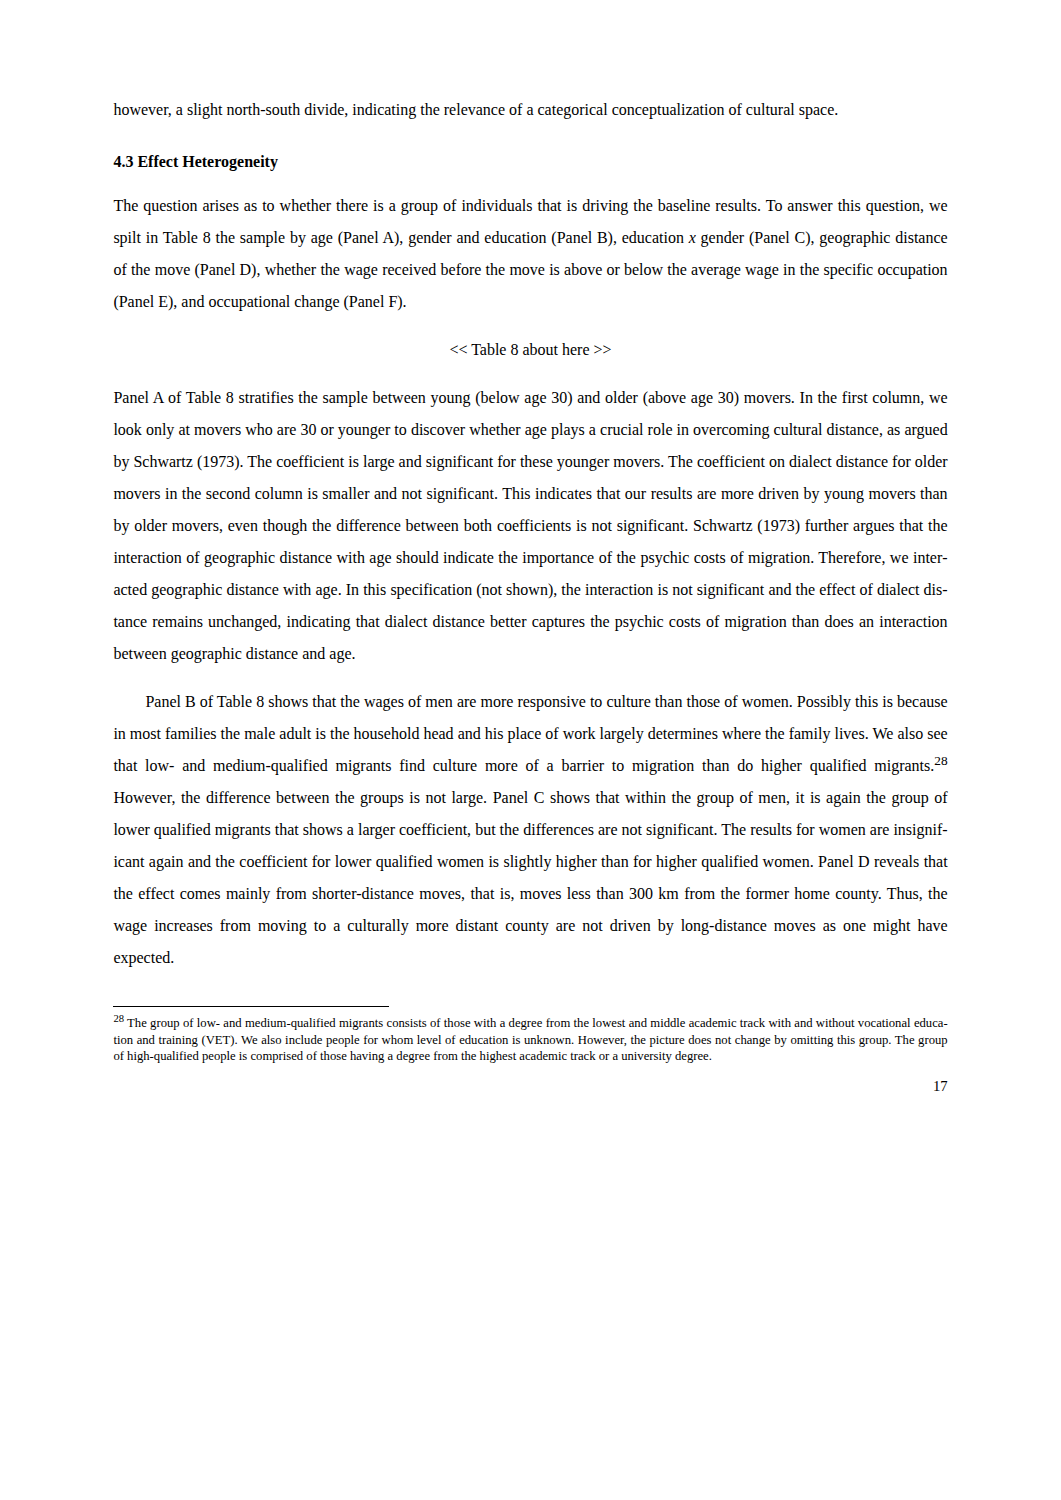however, a slight north-south divide, indicating the relevance of a categorical conceptualization of cultural space.
4.3 Effect Heterogeneity
The question arises as to whether there is a group of individuals that is driving the baseline results. To answer this question, we spilt in Table 8 the sample by age (Panel A), gender and education (Panel B), education x gender (Panel C), geographic distance of the move (Panel D), whether the wage received before the move is above or below the average wage in the specific occupation (Panel E), and occupational change (Panel F).
<< Table 8 about here >>
Panel A of Table 8 stratifies the sample between young (below age 30) and older (above age 30) movers. In the first column, we look only at movers who are 30 or younger to discover whether age plays a crucial role in overcoming cultural distance, as argued by Schwartz (1973). The coefficient is large and significant for these younger movers. The coefficient on dialect distance for older movers in the second column is smaller and not significant. This indicates that our results are more driven by young movers than by older movers, even though the difference between both coefficients is not significant. Schwartz (1973) further argues that the interaction of geographic distance with age should indicate the importance of the psychic costs of migration. Therefore, we interacted geographic distance with age. In this specification (not shown), the interaction is not significant and the effect of dialect distance remains unchanged, indicating that dialect distance better captures the psychic costs of migration than does an interaction between geographic distance and age.
Panel B of Table 8 shows that the wages of men are more responsive to culture than those of women. Possibly this is because in most families the male adult is the household head and his place of work largely determines where the family lives. We also see that low- and medium-qualified migrants find culture more of a barrier to migration than do higher qualified migrants.28 However, the difference between the groups is not large. Panel C shows that within the group of men, it is again the group of lower qualified migrants that shows a larger coefficient, but the differences are not significant. The results for women are insignificant again and the coefficient for lower qualified women is slightly higher than for higher qualified women. Panel D reveals that the effect comes mainly from shorter-distance moves, that is, moves less than 300 km from the former home county. Thus, the wage increases from moving to a culturally more distant county are not driven by long-distance moves as one might have expected.
28 The group of low- and medium-qualified migrants consists of those with a degree from the lowest and middle academic track with and without vocational education and training (VET). We also include people for whom level of education is unknown. However, the picture does not change by omitting this group. The group of high-qualified people is comprised of those having a degree from the highest academic track or a university degree.
17